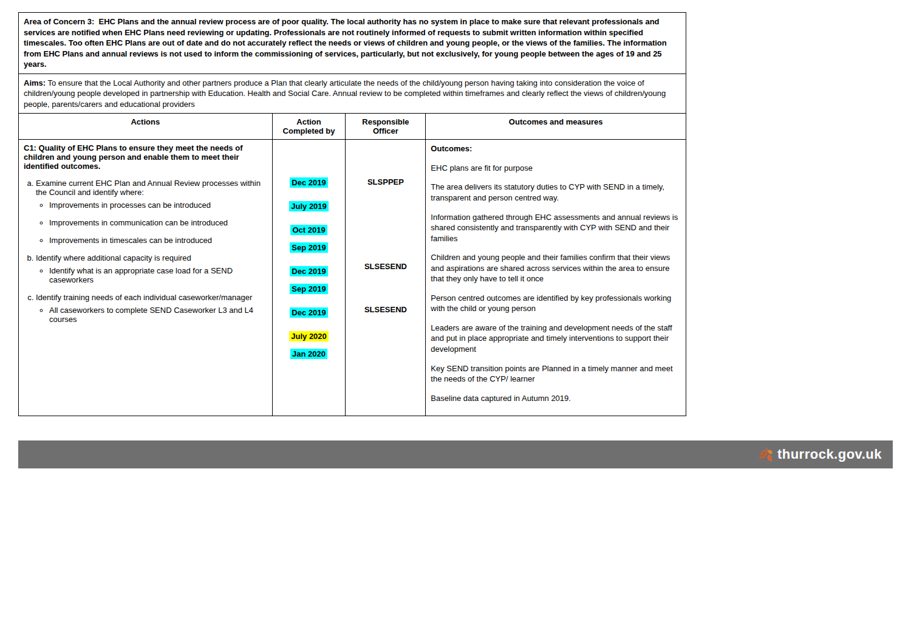| Area of Concern 3: EHC Plans and the annual review process are of poor quality. The local authority has no system in place to make sure that relevant professionals and services are notified when EHC Plans need reviewing or updating. Professionals are not routinely informed of requests to submit written information within specified timescales. Too often EHC Plans are out of date and do not accurately reflect the needs or views of children and young people, or the views of the families. The information from EHC Plans and annual reviews is not used to inform the commissioning of services, particularly, but not exclusively, for young people between the ages of 19 and 25 years. |
| Aims: To ensure that the Local Authority and other partners produce a Plan that clearly articulate the needs of the child/young person having taking into consideration the voice of children/young people developed in partnership with Education. Health and Social Care. Annual review to be completed within timeframes and clearly reflect the views of children/young people, parents/carers and educational providers |
| Actions | Action Completed by | Responsible Officer | Outcomes and measures |
| C1: Quality of EHC Plans to ensure they meet the needs of children and young person and enable them to meet their identified outcomes. Examine current EHC Plan and Annual Review processes within the Council and identify where: Improvements in processes can be introduced Improvements in communication can be introduced Improvements in timescales can be introduced Identify where additional capacity is required Identify what is an appropriate case load for a SEND caseworkers Identify training needs of each individual caseworker/manager All caseworkers to complete SEND Caseworker L3 and L4 courses | Dec 2019 July 2019 Oct 2019 Sep 2019 Dec 2019 Sep 2019 Dec 2019 July 2020 Jan 2020 | SLSPPEP SLSESEND SLSESEND | Outcomes: EHC plans are fit for purpose The area delivers its statutory duties to CYP with SEND in a timely, transparent and person centred way. Information gathered through EHC assessments and annual reviews is shared consistently and transparently with CYP with SEND and their families Children and young people and their families confirm that their views and aspirations are shared across services within the area to ensure that they only have to tell it once Person centred outcomes are identified by key professionals working with the child or young person Leaders are aware of the training and development needs of the staff and put in place appropriate and timely interventions to support their development Key SEND transition points are Planned in a timely manner and meet the needs of the CYP/ learner Baseline data captured in Autumn 2019. |
🍂thurrock.gov.uk